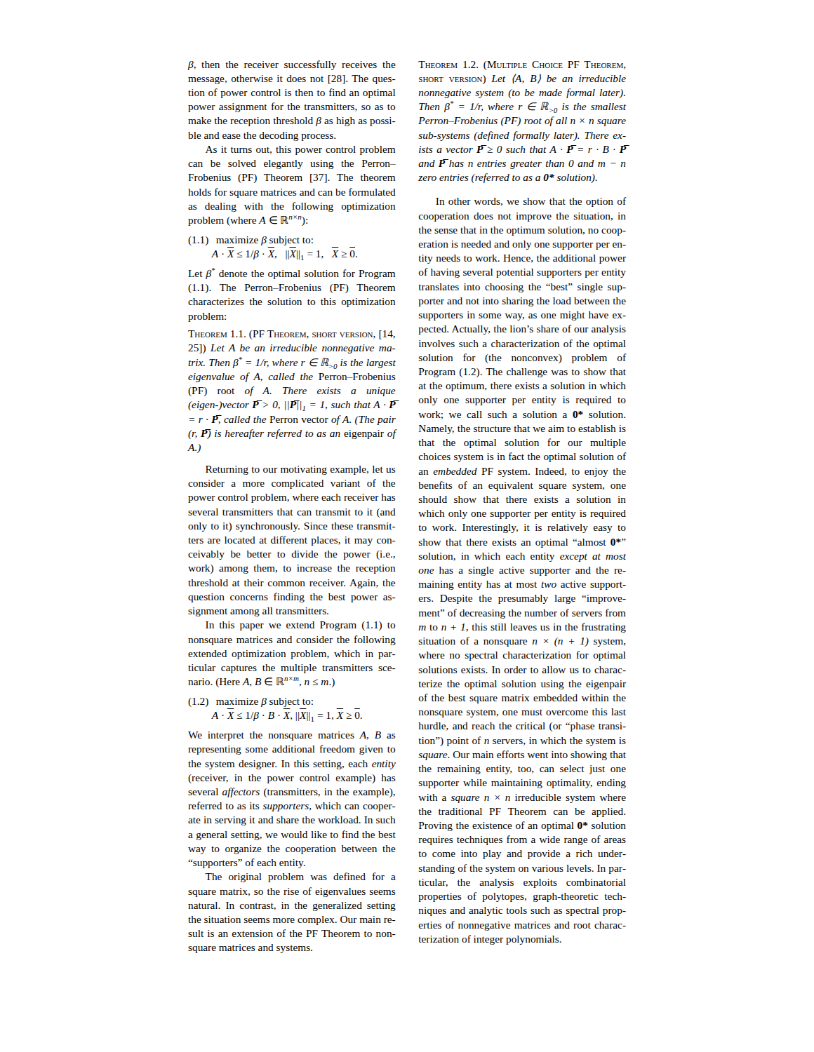β, then the receiver successfully receives the message, otherwise it does not [28]. The question of power control is then to find an optimal power assignment for the transmitters, so as to make the reception threshold β as high as possible and ease the decoding process.
As it turns out, this power control problem can be solved elegantly using the Perron–Frobenius (PF) Theorem [37]. The theorem holds for square matrices and can be formulated as dealing with the following optimization problem (where A ∈ ℝn×n):
(1.1) maximize β subject to: A · X ≤ 1/β · X, ||X||1 = 1, X ≥ 0.
Let β* denote the optimal solution for Program (1.1). The Perron–Frobenius (PF) Theorem characterizes the solution to this optimization problem:
Theorem 1.1. (PF Theorem, short version, [14, 25]) Let A be an irreducible nonnegative matrix. Then β* = 1/r, where r ∈ ℝ>0 is the largest eigenvalue of A, called the Perron–Frobenius (PF) root of A. There exists a unique (eigen-)vector P̅ > 0, ||P̅||1 = 1, such that A · P̅ = r · P̅, called the Perron vector of A. (The pair (r, P̅) is hereafter referred to as an eigenpair of A.)
Returning to our motivating example, let us consider a more complicated variant of the power control problem, where each receiver has several transmitters that can transmit to it (and only to it) synchronously. Since these transmitters are located at different places, it may conceivably be better to divide the power (i.e., work) among them, to increase the reception threshold at their common receiver. Again, the question concerns finding the best power assignment among all transmitters.
In this paper we extend Program (1.1) to nonsquare matrices and consider the following extended optimization problem, which in particular captures the multiple transmitters scenario. (Here A, B ∈ ℝn×m, n ≤ m.)
(1.2) maximize β subject to: A · X ≤ 1/β · B · X, ||X||1 = 1, X ≥ 0.
We interpret the nonsquare matrices A, B as representing some additional freedom given to the system designer. In this setting, each entity (receiver, in the power control example) has several affectors (transmitters, in the example), referred to as its supporters, which can cooperate in serving it and share the workload. In such a general setting, we would like to find the best way to organize the cooperation between the “supporters” of each entity.
The original problem was defined for a square matrix, so the rise of eigenvalues seems natural. In contrast, in the generalized setting the situation seems more complex. Our main result is an extension of the PF Theorem to nonsquare matrices and systems.
Theorem 1.2. (Multiple Choice PF Theorem, short version) Let ⟨A, B⟩ be an irreducible nonnegative system (to be made formal later). Then β* = 1/r, where r ∈ ℝ>0 is the smallest Perron–Frobenius (PF) root of all n × n square sub-systems (defined formally later). There exists a vector P̅ ≥ 0 such that A · P̅ = r · B · P̅ and P̅ has n entries greater than 0 and m − n zero entries (referred to as a 0* solution).
In other words, we show that the option of cooperation does not improve the situation, in the sense that in the optimum solution, no cooperation is needed and only one supporter per entity needs to work. Hence, the additional power of having several potential supporters per entity translates into choosing the “best” single supporter and not into sharing the load between the supporters in some way, as one might have expected. Actually, the lion’s share of our analysis involves such a characterization of the optimal solution for (the nonconvex) problem of Program (1.2). The challenge was to show that at the optimum, there exists a solution in which only one supporter per entity is required to work; we call such a solution a 0* solution. Namely, the structure that we aim to establish is that the optimal solution for our multiple choices system is in fact the optimal solution of an embedded PF system. Indeed, to enjoy the benefits of an equivalent square system, one should show that there exists a solution in which only one supporter per entity is required to work. Interestingly, it is relatively easy to show that there exists an optimal “almost 0*” solution, in which each entity except at most one has a single active supporter and the remaining entity has at most two active supporters. Despite the presumably large “improvement” of decreasing the number of servers from m to n + 1, this still leaves us in the frustrating situation of a nonsquare n × (n + 1) system, where no spectral characterization for optimal solutions exists. In order to allow us to characterize the optimal solution using the eigenpair of the best square matrix embedded within the nonsquare system, one must overcome this last hurdle, and reach the critical (or “phase transition”) point of n servers, in which the system is square. Our main efforts went into showing that the remaining entity, too, can select just one supporter while maintaining optimality, ending with a square n × n irreducible system where the traditional PF Theorem can be applied. Proving the existence of an optimal 0* solution requires techniques from a wide range of areas to come into play and provide a rich understanding of the system on various levels. In particular, the analysis exploits combinatorial properties of polytopes, graph-theoretic techniques and analytic tools such as spectral properties of nonnegative matrices and root characterization of integer polynomials.